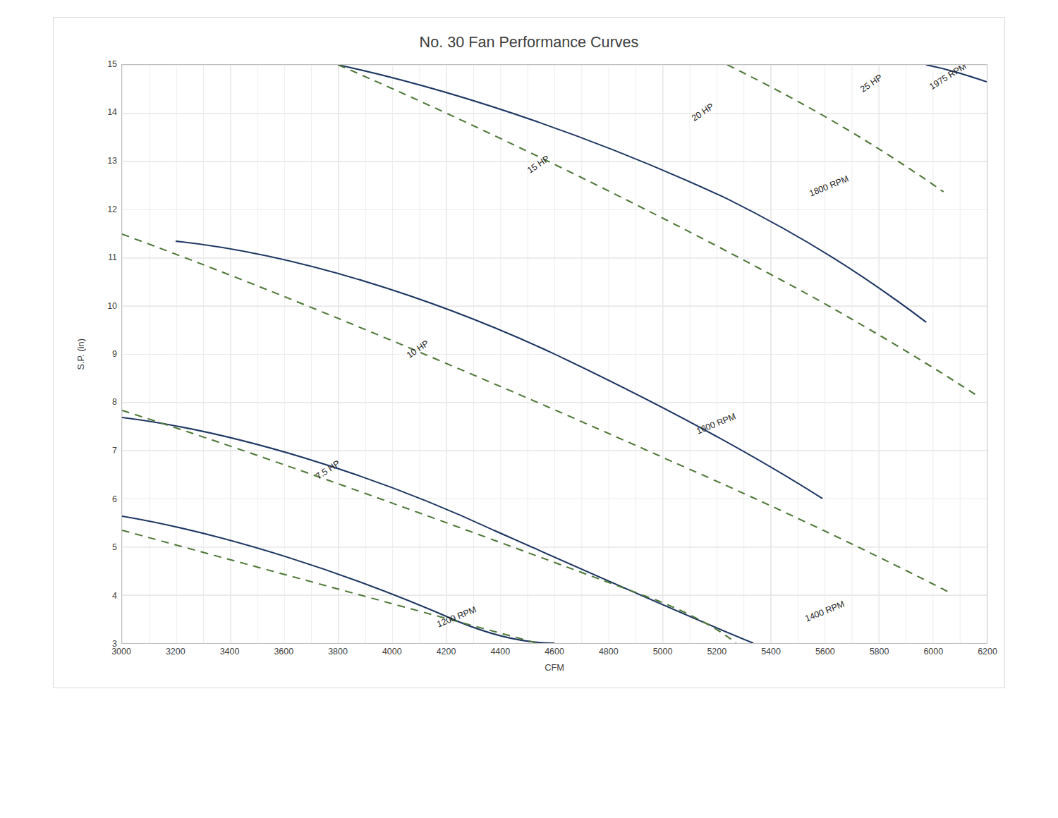No. 30 Fan Performance Curves
S.P. (in)
15
14
13
12
11
10
9
8
7
6
5
4
3
1975 RPM
1800 RPM
1600 RPM
1400 RPM
1200 RPM
25 HP
20 HP
15 HP
10 HP
7.5 HP
3000
3200
3400
3600
3800
4000
4200
4400
4600
4800
5000
5200
5400
5600
5800
6000
6200
CFM